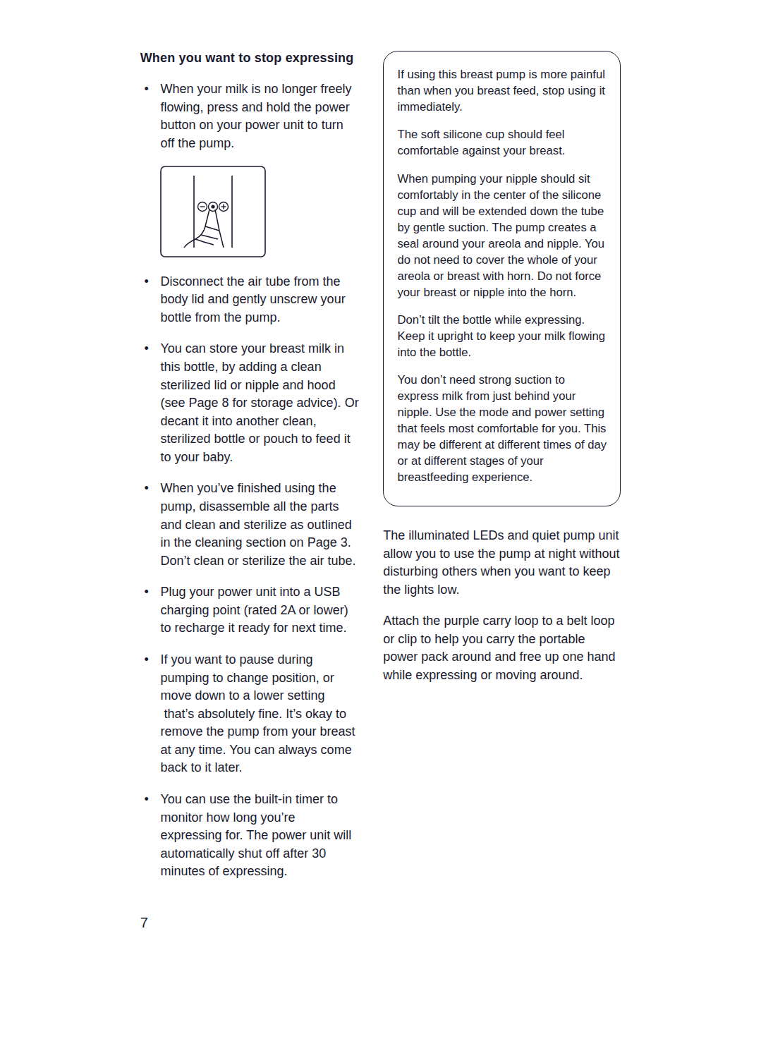When you want to stop expressing
When your milk is no longer freely flowing, press and hold the power button on your power unit to turn off the pump.
Disconnect the air tube from the body lid and gently unscrew your bottle from the pump.
You can store your breast milk in this bottle, by adding a clean sterilized lid or nipple and hood (see Page 8 for storage advice). Or decant it into another clean, sterilized bottle or pouch to feed it to your baby.
When you’ve finished using the pump, disassemble all the parts and clean and sterilize as outlined in the cleaning section on Page 3. Don’t clean or sterilize the air tube.
Plug your power unit into a USB charging point (rated 2A or lower) to recharge it ready for next time.
If you want to pause during pumping to change position, or move down to a lower setting that’s absolutely fine. It’s okay to remove the pump from your breast at any time. You can always come back to it later.
You can use the built-in timer to monitor how long you’re expressing for. The power unit will automatically shut off after 30 minutes of expressing.
If using this breast pump is more painful than when you breast feed, stop using it immediately.
The soft silicone cup should feel comfortable against your breast.
When pumping your nipple should sit comfortably in the center of the silicone cup and will be extended down the tube by gentle suction. The pump creates a seal around your areola and nipple. You do not need to cover the whole of your areola or breast with horn. Do not force your breast or nipple into the horn.
Don’t tilt the bottle while expressing. Keep it upright to keep your milk flowing into the bottle.
You don’t need strong suction to express milk from just behind your nipple. Use the mode and power setting that feels most comfortable for you. This may be different at different times of day or at different stages of your breastfeeding experience.
The illuminated LEDs and quiet pump unit allow you to use the pump at night without disturbing others when you want to keep the lights low.
Attach the purple carry loop to a belt loop or clip to help you carry the portable power pack around and free up one hand while expressing or moving around.
7